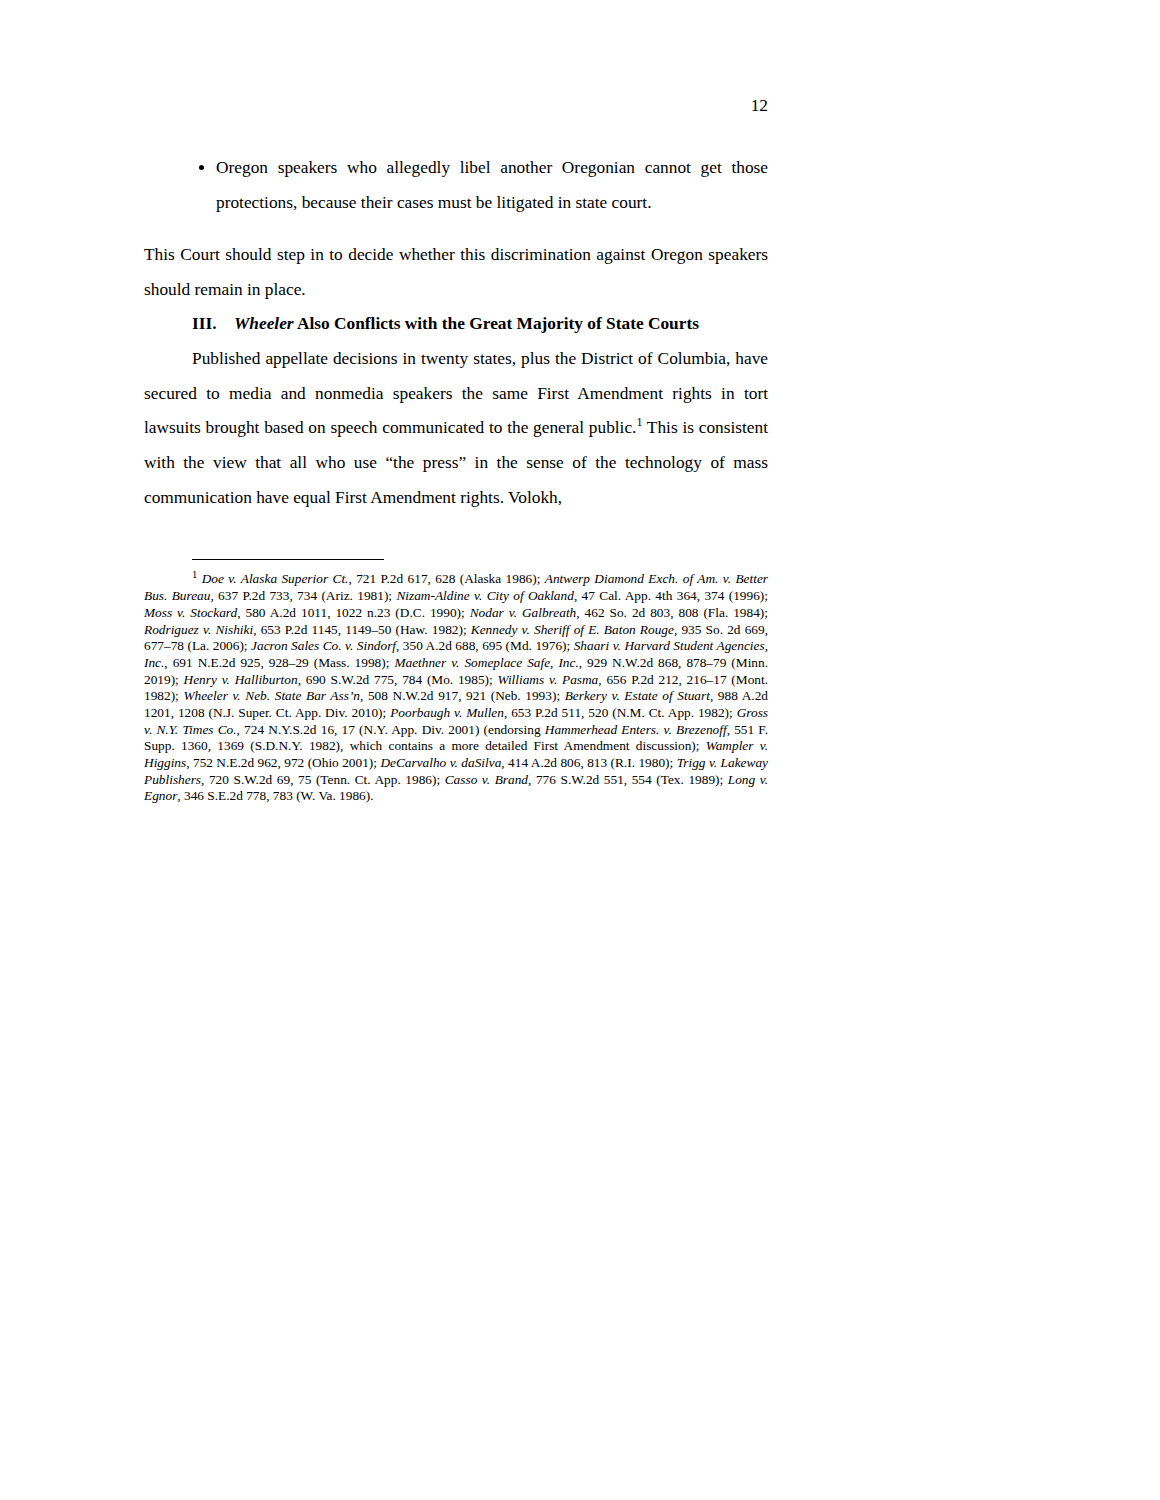12
Oregon speakers who allegedly libel another Oregonian cannot get those protections, because their cases must be litigated in state court.
This Court should step in to decide whether this discrimination against Oregon speakers should remain in place.
III. Wheeler Also Conflicts with the Great Majority of State Courts
Published appellate decisions in twenty states, plus the District of Columbia, have secured to media and nonmedia speakers the same First Amendment rights in tort lawsuits brought based on speech communicated to the general public.1 This is consistent with the view that all who use “the press” in the sense of the technology of mass communication have equal First Amendment rights. Volokh,
1 Doe v. Alaska Superior Ct., 721 P.2d 617, 628 (Alaska 1986); Antwerp Diamond Exch. of Am. v. Better Bus. Bureau, 637 P.2d 733, 734 (Ariz. 1981); Nizam-Aldine v. City of Oakland, 47 Cal. App. 4th 364, 374 (1996); Moss v. Stockard, 580 A.2d 1011, 1022 n.23 (D.C. 1990); Nodar v. Galbreath, 462 So. 2d 803, 808 (Fla. 1984); Rodriguez v. Nishiki, 653 P.2d 1145, 1149–50 (Haw. 1982); Kennedy v. Sheriff of E. Baton Rouge, 935 So. 2d 669, 677–78 (La. 2006); Jacron Sales Co. v. Sindorf, 350 A.2d 688, 695 (Md. 1976); Shaari v. Harvard Student Agencies, Inc., 691 N.E.2d 925, 928–29 (Mass. 1998); Maethner v. Someplace Safe, Inc., 929 N.W.2d 868, 878–79 (Minn. 2019); Henry v. Halliburton, 690 S.W.2d 775, 784 (Mo. 1985); Williams v. Pasma, 656 P.2d 212, 216–17 (Mont. 1982); Wheeler v. Neb. State Bar Ass’n, 508 N.W.2d 917, 921 (Neb. 1993); Berkery v. Estate of Stuart, 988 A.2d 1201, 1208 (N.J. Super. Ct. App. Div. 2010); Poorbaugh v. Mullen, 653 P.2d 511, 520 (N.M. Ct. App. 1982); Gross v. N.Y. Times Co., 724 N.Y.S.2d 16, 17 (N.Y. App. Div. 2001) (endorsing Hammerhead Enters. v. Brezenoff, 551 F. Supp. 1360, 1369 (S.D.N.Y. 1982), which contains a more detailed First Amendment discussion); Wampler v. Higgins, 752 N.E.2d 962, 972 (Ohio 2001); DeCarvalho v. daSilva, 414 A.2d 806, 813 (R.I. 1980); Trigg v. Lakeway Publishers, 720 S.W.2d 69, 75 (Tenn. Ct. App. 1986); Casso v. Brand, 776 S.W.2d 551, 554 (Tex. 1989); Long v. Egnor, 346 S.E.2d 778, 783 (W. Va. 1986).